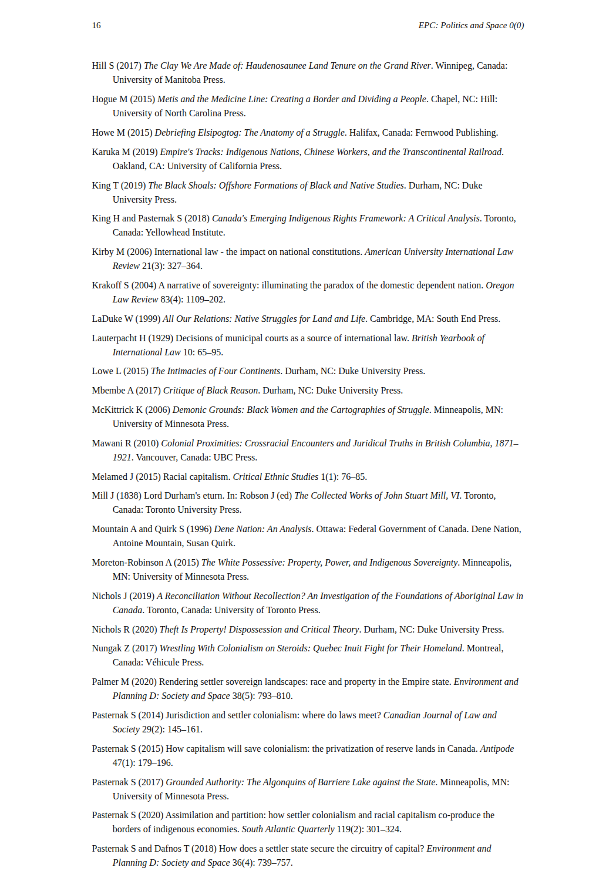16 EPC: Politics and Space 0(0)
Hill S (2017) The Clay We Are Made of: Haudenosaunee Land Tenure on the Grand River. Winnipeg, Canada: University of Manitoba Press.
Hogue M (2015) Metis and the Medicine Line: Creating a Border and Dividing a People. Chapel, NC: Hill: University of North Carolina Press.
Howe M (2015) Debriefing Elsipogtog: The Anatomy of a Struggle. Halifax, Canada: Fernwood Publishing.
Karuka M (2019) Empire's Tracks: Indigenous Nations, Chinese Workers, and the Transcontinental Railroad. Oakland, CA: University of California Press.
King T (2019) The Black Shoals: Offshore Formations of Black and Native Studies. Durham, NC: Duke University Press.
King H and Pasternak S (2018) Canada's Emerging Indigenous Rights Framework: A Critical Analysis. Toronto, Canada: Yellowhead Institute.
Kirby M (2006) International law - the impact on national constitutions. American University International Law Review 21(3): 327–364.
Krakoff S (2004) A narrative of sovereignty: illuminating the paradox of the domestic dependent nation. Oregon Law Review 83(4): 1109–202.
LaDuke W (1999) All Our Relations: Native Struggles for Land and Life. Cambridge, MA: South End Press.
Lauterpacht H (1929) Decisions of municipal courts as a source of international law. British Yearbook of International Law 10: 65–95.
Lowe L (2015) The Intimacies of Four Continents. Durham, NC: Duke University Press.
Mbembe A (2017) Critique of Black Reason. Durham, NC: Duke University Press.
McKittrick K (2006) Demonic Grounds: Black Women and the Cartographies of Struggle. Minneapolis, MN: University of Minnesota Press.
Mawani R (2010) Colonial Proximities: Crossracial Encounters and Juridical Truths in British Columbia, 1871–1921. Vancouver, Canada: UBC Press.
Melamed J (2015) Racial capitalism. Critical Ethnic Studies 1(1): 76–85.
Mill J (1838) Lord Durham's eturn. In: Robson J (ed) The Collected Works of John Stuart Mill, VI. Toronto, Canada: Toronto University Press.
Mountain A and Quirk S (1996) Dene Nation: An Analysis. Ottawa: Federal Government of Canada. Dene Nation, Antoine Mountain, Susan Quirk.
Moreton-Robinson A (2015) The White Possessive: Property, Power, and Indigenous Sovereignty. Minneapolis, MN: University of Minnesota Press.
Nichols J (2019) A Reconciliation Without Recollection? An Investigation of the Foundations of Aboriginal Law in Canada. Toronto, Canada: University of Toronto Press.
Nichols R (2020) Theft Is Property! Dispossession and Critical Theory. Durham, NC: Duke University Press.
Nungak Z (2017) Wrestling With Colonialism on Steroids: Quebec Inuit Fight for Their Homeland. Montreal, Canada: Véhicule Press.
Palmer M (2020) Rendering settler sovereign landscapes: race and property in the Empire state. Environment and Planning D: Society and Space 38(5): 793–810.
Pasternak S (2014) Jurisdiction and settler colonialism: where do laws meet? Canadian Journal of Law and Society 29(2): 145–161.
Pasternak S (2015) How capitalism will save colonialism: the privatization of reserve lands in Canada. Antipode 47(1): 179–196.
Pasternak S (2017) Grounded Authority: The Algonquins of Barriere Lake against the State. Minneapolis, MN: University of Minnesota Press.
Pasternak S (2020) Assimilation and partition: how settler colonialism and racial capitalism co-produce the borders of indigenous economies. South Atlantic Quarterly 119(2): 301–324.
Pasternak S and Dafnos T (2018) How does a settler state secure the circuitry of capital? Environment and Planning D: Society and Space 36(4): 739–757.